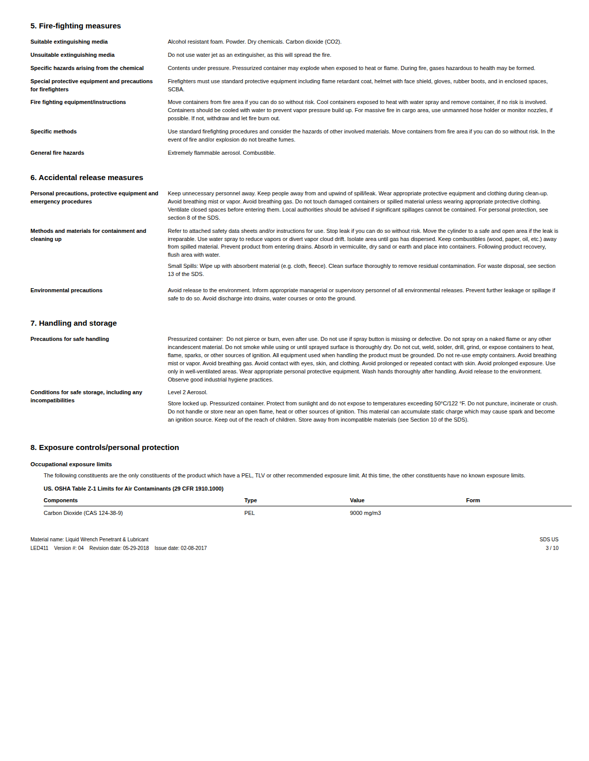5. Fire-fighting measures
| Suitable extinguishing media | Alcohol resistant foam. Powder. Dry chemicals. Carbon dioxide (CO2). |
| Unsuitable extinguishing media | Do not use water jet as an extinguisher, as this will spread the fire. |
| Specific hazards arising from the chemical | Contents under pressure. Pressurized container may explode when exposed to heat or flame. During fire, gases hazardous to health may be formed. |
| Special protective equipment and precautions for firefighters | Firefighters must use standard protective equipment including flame retardant coat, helmet with face shield, gloves, rubber boots, and in enclosed spaces, SCBA. |
| Fire fighting equipment/instructions | Move containers from fire area if you can do so without risk. Cool containers exposed to heat with water spray and remove container, if no risk is involved. Containers should be cooled with water to prevent vapor pressure build up. For massive fire in cargo area, use unmanned hose holder or monitor nozzles, if possible. If not, withdraw and let fire burn out. |
| Specific methods | Use standard firefighting procedures and consider the hazards of other involved materials. Move containers from fire area if you can do so without risk. In the event of fire and/or explosion do not breathe fumes. |
| General fire hazards | Extremely flammable aerosol. Combustible. |
6. Accidental release measures
| Personal precautions, protective equipment and emergency procedures | Keep unnecessary personnel away. Keep people away from and upwind of spill/leak. Wear appropriate protective equipment and clothing during clean-up. Avoid breathing mist or vapor. Avoid breathing gas. Do not touch damaged containers or spilled material unless wearing appropriate protective clothing. Ventilate closed spaces before entering them. Local authorities should be advised if significant spillages cannot be contained. For personal protection, see section 8 of the SDS. |
| Methods and materials for containment and cleaning up | Refer to attached safety data sheets and/or instructions for use. Stop leak if you can do so without risk. Move the cylinder to a safe and open area if the leak is irreparable. Use water spray to reduce vapors or divert vapor cloud drift. Isolate area until gas has dispersed. Keep combustibles (wood, paper, oil, etc.) away from spilled material. Prevent product from entering drains. Absorb in vermiculite, dry sand or earth and place into containers. Following product recovery, flush area with water. Small Spills: Wipe up with absorbent material (e.g. cloth, fleece). Clean surface thoroughly to remove residual contamination. For waste disposal, see section 13 of the SDS. |
| Environmental precautions | Avoid release to the environment. Inform appropriate managerial or supervisory personnel of all environmental releases. Prevent further leakage or spillage if safe to do so. Avoid discharge into drains, water courses or onto the ground. |
7. Handling and storage
| Precautions for safe handling | Pressurized container: Do not pierce or burn, even after use. Do not use if spray button is missing or defective. Do not spray on a naked flame or any other incandescent material. Do not smoke while using or until sprayed surface is thoroughly dry. Do not cut, weld, solder, drill, grind, or expose containers to heat, flame, sparks, or other sources of ignition. All equipment used when handling the product must be grounded. Do not re-use empty containers. Avoid breathing mist or vapor. Avoid breathing gas. Avoid contact with eyes, skin, and clothing. Avoid prolonged or repeated contact with skin. Avoid prolonged exposure. Use only in well-ventilated areas. Wear appropriate personal protective equipment. Wash hands thoroughly after handling. Avoid release to the environment. Observe good industrial hygiene practices. |
| Conditions for safe storage, including any incompatibilities | Level 2 Aerosol. Store locked up. Pressurized container. Protect from sunlight and do not expose to temperatures exceeding 50°C/122 °F. Do not puncture, incinerate or crush. Do not handle or store near an open flame, heat or other sources of ignition. This material can accumulate static charge which may cause spark and become an ignition source. Keep out of the reach of children. Store away from incompatible materials (see Section 10 of the SDS). |
8. Exposure controls/personal protection
Occupational exposure limits
The following constituents are the only constituents of the product which have a PEL, TLV or other recommended exposure limit. At this time, the other constituents have no known exposure limits.
US. OSHA Table Z-1 Limits for Air Contaminants (29 CFR 1910.1000)
| Components | Type | Value | Form |
| --- | --- | --- | --- |
| Carbon Dioxide (CAS 124-38-9) | PEL | 9000 mg/m3 | |
| Material name: Liquid Wrench Penetrant & Lubricant | SDS US |
| LED411 Version #: 04 Revision date: 05-29-2018 Issue date: 02-08-2017 | 3 / 10 |